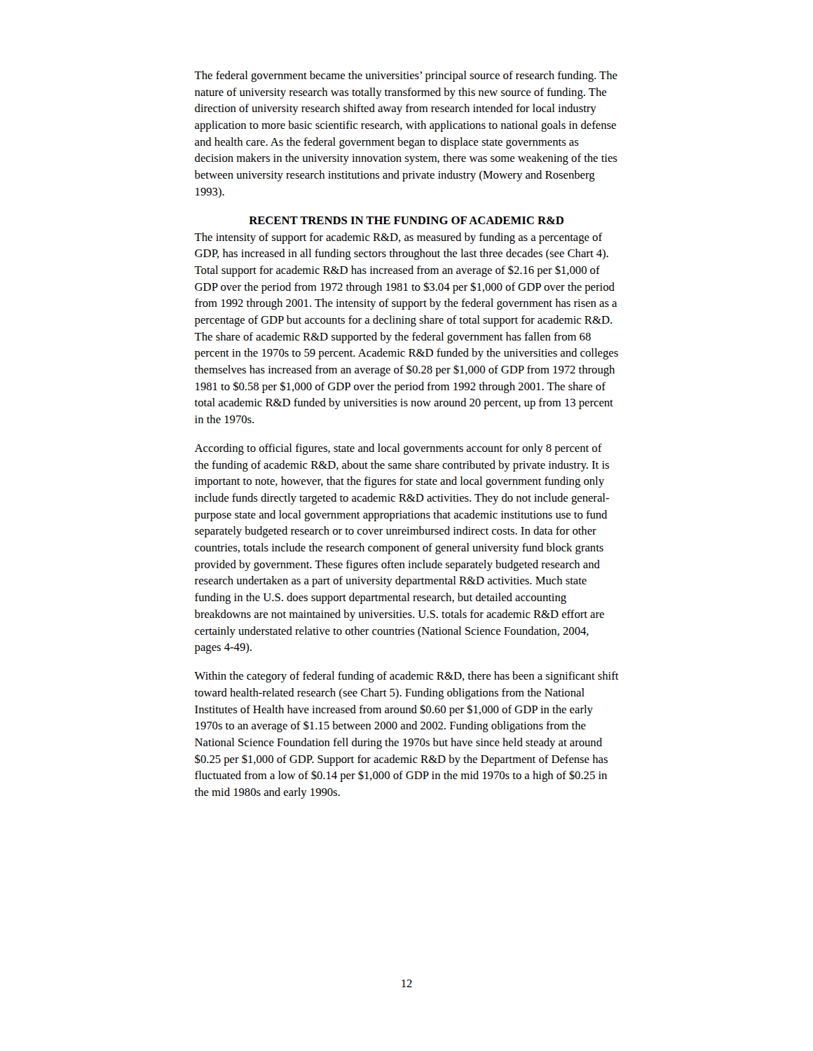The federal government became the universities’ principal source of research funding. The nature of university research was totally transformed by this new source of funding. The direction of university research shifted away from research intended for local industry application to more basic scientific research, with applications to national goals in defense and health care. As the federal government began to displace state governments as decision makers in the university innovation system, there was some weakening of the ties between university research institutions and private industry (Mowery and Rosenberg 1993).
RECENT TRENDS IN THE FUNDING OF ACADEMIC R&D
The intensity of support for academic R&D, as measured by funding as a percentage of GDP, has increased in all funding sectors throughout the last three decades (see Chart 4). Total support for academic R&D has increased from an average of $2.16 per $1,000 of GDP over the period from 1972 through 1981 to $3.04 per $1,000 of GDP over the period from 1992 through 2001. The intensity of support by the federal government has risen as a percentage of GDP but accounts for a declining share of total support for academic R&D. The share of academic R&D supported by the federal government has fallen from 68 percent in the 1970s to 59 percent. Academic R&D funded by the universities and colleges themselves has increased from an average of $0.28 per $1,000 of GDP from 1972 through 1981 to $0.58 per $1,000 of GDP over the period from 1992 through 2001. The share of total academic R&D funded by universities is now around 20 percent, up from 13 percent in the 1970s.
According to official figures, state and local governments account for only 8 percent of the funding of academic R&D, about the same share contributed by private industry. It is important to note, however, that the figures for state and local government funding only include funds directly targeted to academic R&D activities. They do not include general-purpose state and local government appropriations that academic institutions use to fund separately budgeted research or to cover unreimbursed indirect costs. In data for other countries, totals include the research component of general university fund block grants provided by government. These figures often include separately budgeted research and research undertaken as a part of university departmental R&D activities. Much state funding in the U.S. does support departmental research, but detailed accounting breakdowns are not maintained by universities. U.S. totals for academic R&D effort are certainly understated relative to other countries (National Science Foundation, 2004, pages 4-49).
Within the category of federal funding of academic R&D, there has been a significant shift toward health-related research (see Chart 5). Funding obligations from the National Institutes of Health have increased from around $0.60 per $1,000 of GDP in the early 1970s to an average of $1.15 between 2000 and 2002. Funding obligations from the National Science Foundation fell during the 1970s but have since held steady at around $0.25 per $1,000 of GDP. Support for academic R&D by the Department of Defense has fluctuated from a low of $0.14 per $1,000 of GDP in the mid 1970s to a high of $0.25 in the mid 1980s and early 1990s.
12